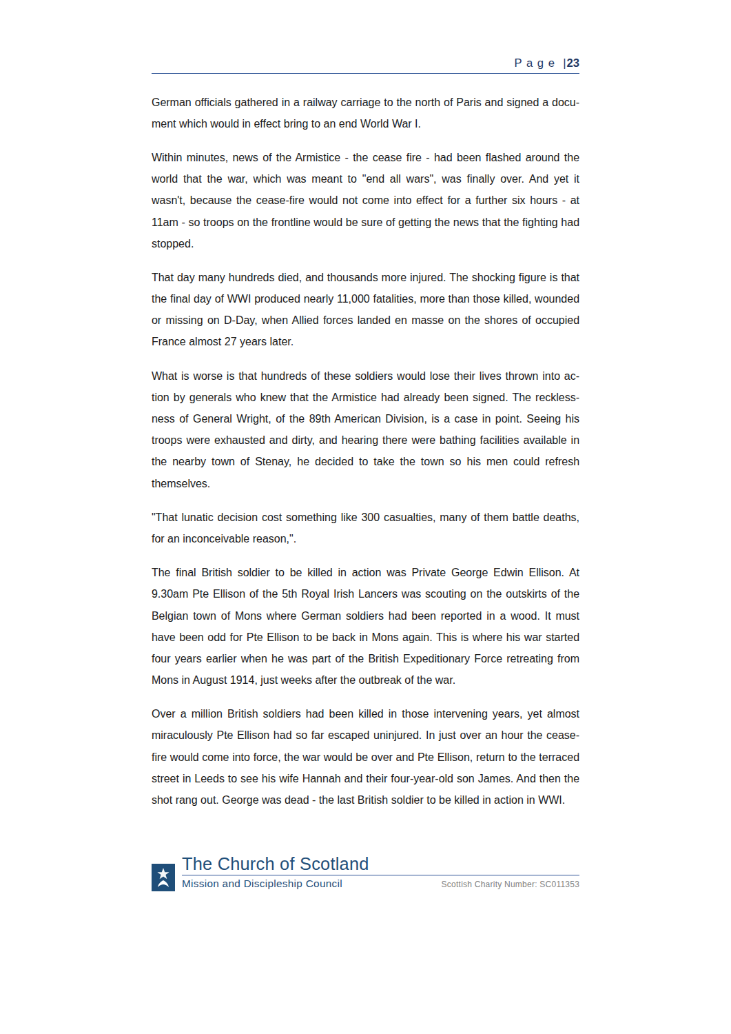P a g e |23
German officials gathered in a railway carriage to the north of Paris and signed a document which would in effect bring to an end World War I.
Within minutes, news of the Armistice - the cease fire - had been flashed around the world that the war, which was meant to "end all wars", was finally over. And yet it wasn't, because the cease-fire would not come into effect for a further six hours - at 11am - so troops on the frontline would be sure of getting the news that the fighting had stopped.
That day many hundreds died, and thousands more injured. The shocking figure is that the final day of WWI produced nearly 11,000 fatalities, more than those killed, wounded or missing on D-Day, when Allied forces landed en masse on the shores of occupied France almost 27 years later.
What is worse is that hundreds of these soldiers would lose their lives thrown into action by generals who knew that the Armistice had already been signed. The recklessness of General Wright, of the 89th American Division, is a case in point. Seeing his troops were exhausted and dirty, and hearing there were bathing facilities available in the nearby town of Stenay, he decided to take the town so his men could refresh themselves.
"That lunatic decision cost something like 300 casualties, many of them battle deaths, for an inconceivable reason,".
The final British soldier to be killed in action was Private George Edwin Ellison. At 9.30am Pte Ellison of the 5th Royal Irish Lancers was scouting on the outskirts of the Belgian town of Mons where German soldiers had been reported in a wood. It must have been odd for Pte Ellison to be back in Mons again. This is where his war started four years earlier when he was part of the British Expeditionary Force retreating from Mons in August 1914, just weeks after the outbreak of the war.
Over a million British soldiers had been killed in those intervening years, yet almost miraculously Pte Ellison had so far escaped uninjured. In just over an hour the ceasefire would come into force, the war would be over and Pte Ellison, return to the terraced street in Leeds to see his wife Hannah and their four-year-old son James. And then the shot rang out. George was dead - the last British soldier to be killed in action in WWI.
The Church of Scotland
Mission and Discipleship Council
Scottish Charity Number: SC011353